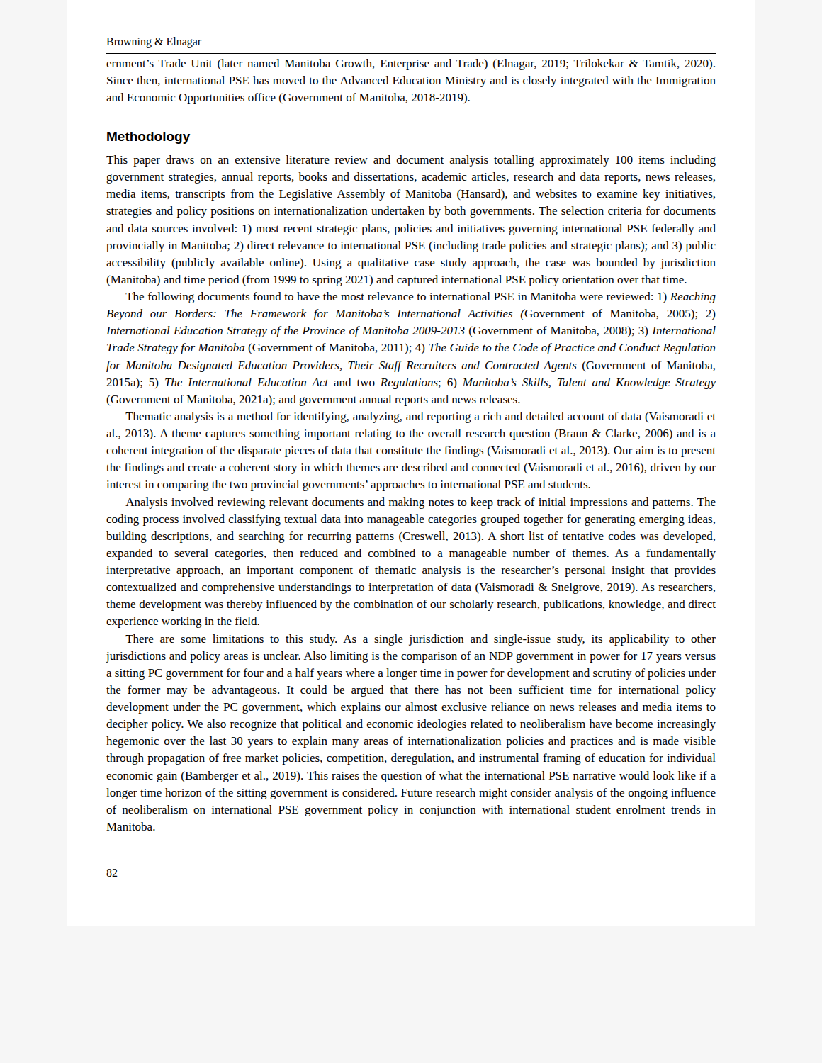Browning & Elnagar
ernment’s Trade Unit (later named Manitoba Growth, Enterprise and Trade) (Elnagar, 2019; Trilokekar & Tamtik, 2020). Since then, international PSE has moved to the Advanced Education Ministry and is closely integrated with the Immigration and Economic Opportunities office (Government of Manitoba, 2018-2019).
Methodology
This paper draws on an extensive literature review and document analysis totalling approximately 100 items including government strategies, annual reports, books and dissertations, academic articles, research and data reports, news releases, media items, transcripts from the Legislative Assembly of Manitoba (Hansard), and websites to examine key initiatives, strategies and policy positions on internationalization undertaken by both governments. The selection criteria for documents and data sources involved: 1) most recent strategic plans, policies and initiatives governing international PSE federally and provincially in Manitoba; 2) direct relevance to international PSE (including trade policies and strategic plans); and 3) public accessibility (publicly available online). Using a qualitative case study approach, the case was bounded by jurisdiction (Manitoba) and time period (from 1999 to spring 2021) and captured international PSE policy orientation over that time.
The following documents found to have the most relevance to international PSE in Manitoba were reviewed: 1) Reaching Beyond our Borders: The Framework for Manitoba’s International Activities (Government of Manitoba, 2005); 2) International Education Strategy of the Province of Manitoba 2009-2013 (Government of Manitoba, 2008); 3) International Trade Strategy for Manitoba (Government of Manitoba, 2011); 4) The Guide to the Code of Practice and Conduct Regulation for Manitoba Designated Education Providers, Their Staff Recruiters and Contracted Agents (Government of Manitoba, 2015a); 5) The International Education Act and two Regulations; 6) Manitoba’s Skills, Talent and Knowledge Strategy (Government of Manitoba, 2021a); and government annual reports and news releases.
Thematic analysis is a method for identifying, analyzing, and reporting a rich and detailed account of data (Vaismoradi et al., 2013). A theme captures something important relating to the overall research question (Braun & Clarke, 2006) and is a coherent integration of the disparate pieces of data that constitute the findings (Vaismoradi et al., 2013). Our aim is to present the findings and create a coherent story in which themes are described and connected (Vaismoradi et al., 2016), driven by our interest in comparing the two provincial governments’ approaches to international PSE and students.
Analysis involved reviewing relevant documents and making notes to keep track of initial impressions and patterns. The coding process involved classifying textual data into manageable categories grouped together for generating emerging ideas, building descriptions, and searching for recurring patterns (Creswell, 2013). A short list of tentative codes was developed, expanded to several categories, then reduced and combined to a manageable number of themes. As a fundamentally interpretative approach, an important component of thematic analysis is the researcher’s personal insight that provides contextualized and comprehensive understandings to interpretation of data (Vaismoradi & Snelgrove, 2019). As researchers, theme development was thereby influenced by the combination of our scholarly research, publications, knowledge, and direct experience working in the field.
There are some limitations to this study. As a single jurisdiction and single-issue study, its applicability to other jurisdictions and policy areas is unclear. Also limiting is the comparison of an NDP government in power for 17 years versus a sitting PC government for four and a half years where a longer time in power for development and scrutiny of policies under the former may be advantageous. It could be argued that there has not been sufficient time for international policy development under the PC government, which explains our almost exclusive reliance on news releases and media items to decipher policy. We also recognize that political and economic ideologies related to neoliberalism have become increasingly hegemonic over the last 30 years to explain many areas of internationalization policies and practices and is made visible through propagation of free market policies, competition, deregulation, and instrumental framing of education for individual economic gain (Bamberger et al., 2019). This raises the question of what the international PSE narrative would look like if a longer time horizon of the sitting government is considered. Future research might consider analysis of the ongoing influence of neoliberalism on international PSE government policy in conjunction with international student enrolment trends in Manitoba.
82